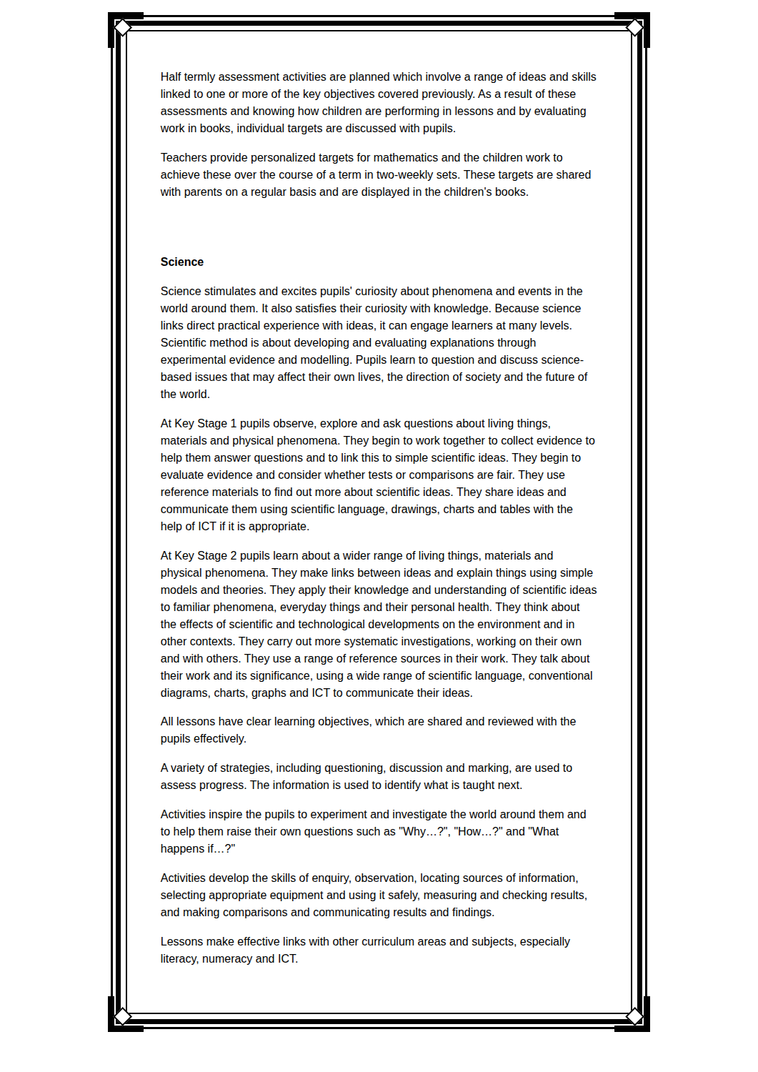Half termly assessment activities are planned which involve a range of ideas and skills linked to one or more of the key objectives covered previously. As a result of these assessments and knowing how children are performing in lessons and by evaluating work in books, individual targets are discussed with pupils.
Teachers provide personalized targets for mathematics and the children work to achieve these over the course of a term in two-weekly sets. These targets are shared with parents on a regular basis and are displayed in the children's books.
Science
Science stimulates and excites pupils' curiosity about phenomena and events in the world around them. It also satisfies their curiosity with knowledge. Because science links direct practical experience with ideas, it can engage learners at many levels. Scientific method is about developing and evaluating explanations through experimental evidence and modelling. Pupils learn to question and discuss science-based issues that may affect their own lives, the direction of society and the future of the world.
At Key Stage 1 pupils observe, explore and ask questions about living things, materials and physical phenomena. They begin to work together to collect evidence to help them answer questions and to link this to simple scientific ideas. They begin to evaluate evidence and consider whether tests or comparisons are fair. They use reference materials to find out more about scientific ideas. They share ideas and communicate them using scientific language, drawings, charts and tables with the help of ICT if it is appropriate.
At Key Stage 2 pupils learn about a wider range of living things, materials and physical phenomena. They make links between ideas and explain things using simple models and theories. They apply their knowledge and understanding of scientific ideas to familiar phenomena, everyday things and their personal health. They think about the effects of scientific and technological developments on the environment and in other contexts. They carry out more systematic investigations, working on their own and with others. They use a range of reference sources in their work. They talk about their work and its significance, using a wide range of scientific language, conventional diagrams, charts, graphs and ICT to communicate their ideas.
All lessons have clear learning objectives, which are shared and reviewed with the pupils effectively.
A variety of strategies, including questioning, discussion and marking, are used to assess progress. The information is used to identify what is taught next.
Activities inspire the pupils to experiment and investigate the world around them and to help them raise their own questions such as "Why…?", "How…?" and "What happens if…?"
Activities develop the skills of enquiry, observation, locating sources of information, selecting appropriate equipment and using it safely, measuring and checking results, and making comparisons and communicating results and findings.
Lessons make effective links with other curriculum areas and subjects, especially literacy, numeracy and ICT.